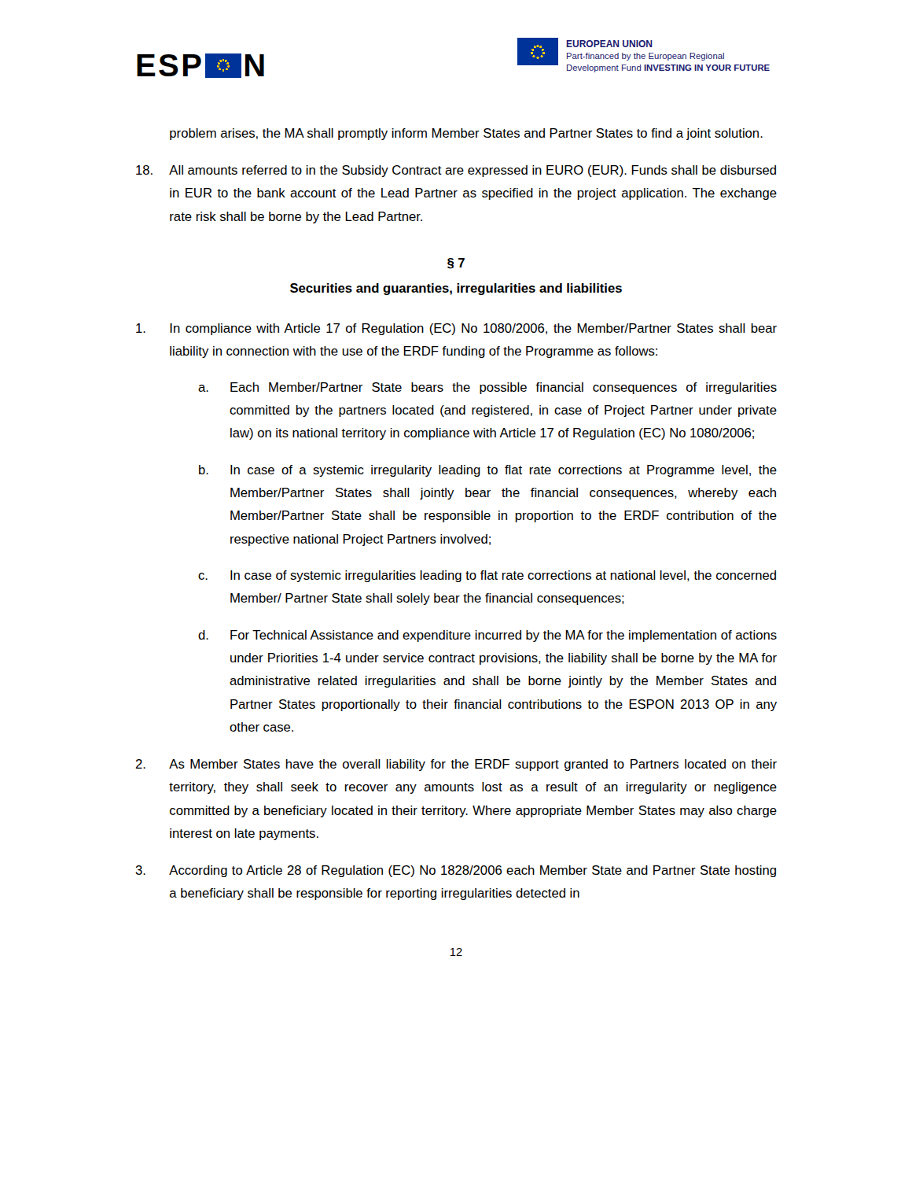ESP N
EUROPEAN UNION Part-financed by the European Regional Development Fund INVESTING IN YOUR FUTURE
problem arises, the MA shall promptly inform Member States and Partner States to find a joint solution.
All amounts referred to in the Subsidy Contract are expressed in EURO (EUR). Funds shall be disbursed in EUR to the bank account of the Lead Partner as specified in the project application. The exchange rate risk shall be borne by the Lead Partner.
§ 7
Securities and guaranties, irregularities and liabilities
In compliance with Article 17 of Regulation (EC) No 1080/2006, the Member/Partner States shall bear liability in connection with the use of the ERDF funding of the Programme as follows:
Each Member/Partner State bears the possible financial consequences of irregularities committed by the partners located (and registered, in case of Project Partner under private law) on its national territory in compliance with Article 17 of Regulation (EC) No 1080/2006;
In case of a systemic irregularity leading to flat rate corrections at Programme level, the Member/Partner States shall jointly bear the financial consequences, whereby each Member/Partner State shall be responsible in proportion to the ERDF contribution of the respective national Project Partners involved;
In case of systemic irregularities leading to flat rate corrections at national level, the concerned Member/ Partner State shall solely bear the financial consequences;
For Technical Assistance and expenditure incurred by the MA for the implementation of actions under Priorities 1-4 under service contract provisions, the liability shall be borne by the MA for administrative related irregularities and shall be borne jointly by the Member States and Partner States proportionally to their financial contributions to the ESPON 2013 OP in any other case.
As Member States have the overall liability for the ERDF support granted to Partners located on their territory, they shall seek to recover any amounts lost as a result of an irregularity or negligence committed by a beneficiary located in their territory. Where appropriate Member States may also charge interest on late payments.
According to Article 28 of Regulation (EC) No 1828/2006 each Member State and Partner State hosting a beneficiary shall be responsible for reporting irregularities detected in
12